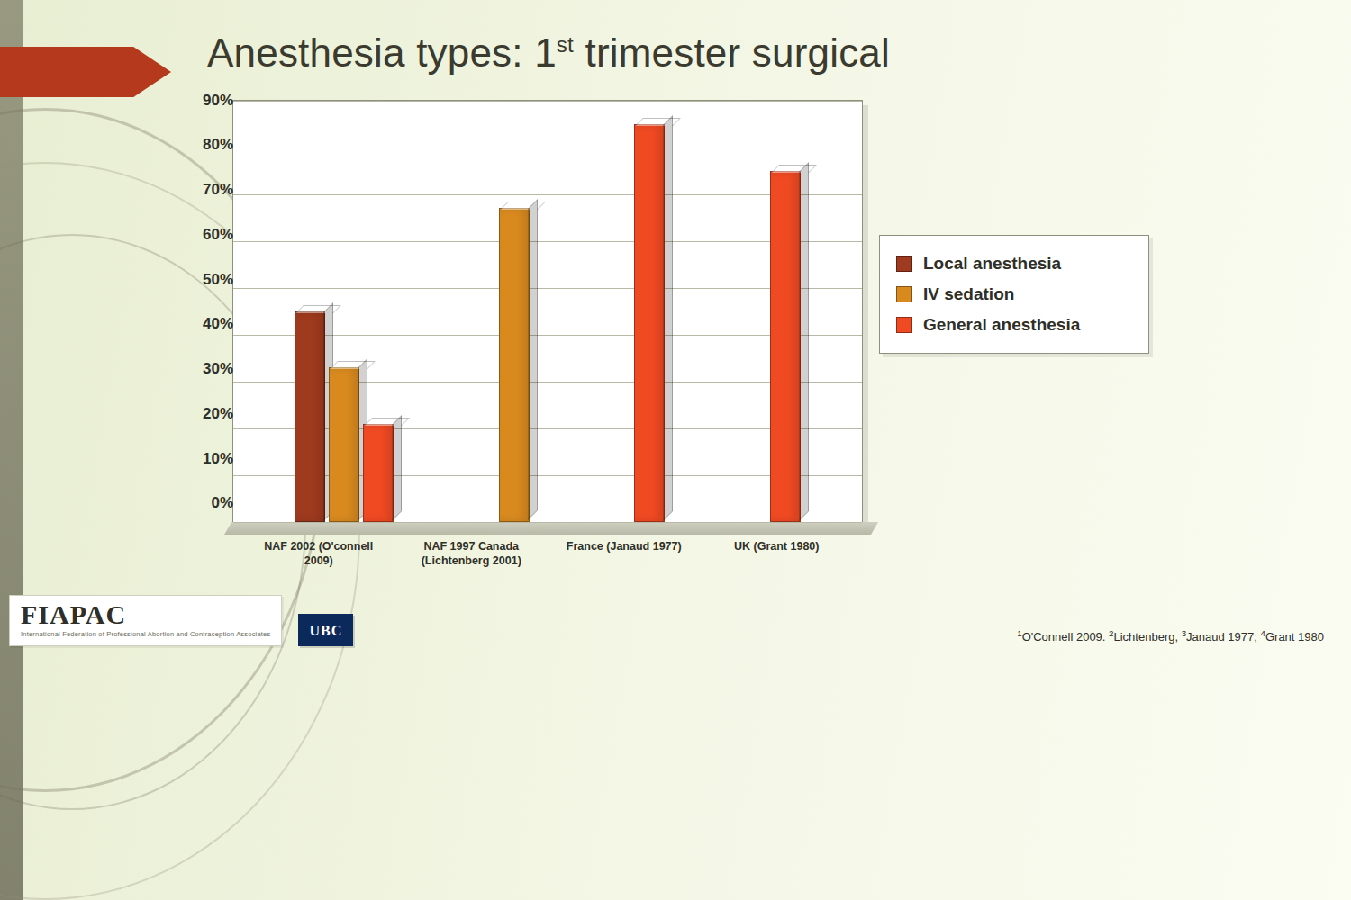Anesthesia types: 1st trimester surgical
90% 80% 70% 60% 50% 40% 30% 20% 10% 0%
NAF 2002 (O'connell 2009)
NAF 1997 Canada (Lichtenberg 2001)
France (Janaud 1977)
UK (Grant 1980)
Local anesthesia
IV sedation
General anesthesia
FIAPAC
International Federation of Professional Abortion and Contraception Associates
UBC
1O'Connell 2009. 2Lichtenberg, 3Janaud 1977; 4Grant 1980